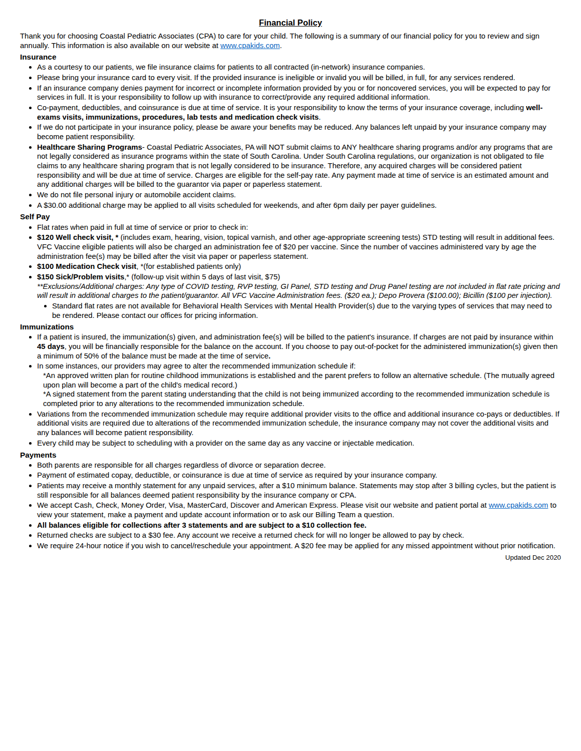Financial Policy
Thank you for choosing Coastal Pediatric Associates (CPA) to care for your child. The following is a summary of our financial policy for you to review and sign annually. This information is also available on our website at www.cpakids.com.
Insurance
As a courtesy to our patients, we file insurance claims for patients to all contracted (in-network) insurance companies.
Please bring your insurance card to every visit. If the provided insurance is ineligible or invalid you will be billed, in full, for any services rendered.
If an insurance company denies payment for incorrect or incomplete information provided by you or for noncovered services, you will be expected to pay for services in full. It is your responsibility to follow up with insurance to correct/provide any required additional information.
Co-payment, deductibles, and coinsurance is due at time of service. It is your responsibility to know the terms of your insurance coverage, including well-exams visits, immunizations, procedures, lab tests and medication check visits.
If we do not participate in your insurance policy, please be aware your benefits may be reduced. Any balances left unpaid by your insurance company may become patient responsibility.
Healthcare Sharing Programs- Coastal Pediatric Associates, PA will NOT submit claims to ANY healthcare sharing programs and/or any programs that are not legally considered as insurance programs within the state of South Carolina. Under South Carolina regulations, our organization is not obligated to file claims to any healthcare sharing program that is not legally considered to be insurance. Therefore, any acquired charges will be considered patient responsibility and will be due at time of service. Charges are eligible for the self-pay rate. Any payment made at time of service is an estimated amount and any additional charges will be billed to the guarantor via paper or paperless statement.
We do not file personal injury or automobile accident claims.
A $30.00 additional charge may be applied to all visits scheduled for weekends, and after 6pm daily per payer guidelines.
Self Pay
Flat rates when paid in full at time of service or prior to check in:
$120 Well check visit, * (includes exam, hearing, vision, topical varnish, and other age-appropriate screening tests) STD testing will result in additional fees. VFC Vaccine eligible patients will also be charged an administration fee of $20 per vaccine. Since the number of vaccines administered vary by age the administration fee(s) may be billed after the visit via paper or paperless statement.
$100 Medication Check visit, *(for established patients only)
$150 Sick/Problem visits,* (follow-up visit within 5 days of last visit, $75)
**Exclusions/Additional charges: Any type of COVID testing, RVP testing, GI Panel, STD testing and Drug Panel testing are not included in flat rate pricing and will result in additional charges to the patient/guarantor. All VFC Vaccine Administration fees. ($20 ea.); Depo Provera ($100.00); Bicillin ($100 per injection).
Standard flat rates are not available for Behavioral Health Services with Mental Health Provider(s) due to the varying types of services that may need to be rendered. Please contact our offices for pricing information.
Immunizations
If a patient is insured, the immunization(s) given, and administration fee(s) will be billed to the patient's insurance. If charges are not paid by insurance within 45 days, you will be financially responsible for the balance on the account. If you choose to pay out-of-pocket for the administered immunization(s) given then a minimum of 50% of the balance must be made at the time of service.
In some instances, our providers may agree to alter the recommended immunization schedule if:
*An approved written plan for routine childhood immunizations is established and the parent prefers to follow an alternative schedule. (The mutually agreed upon plan will become a part of the child's medical record.) *A signed statement from the parent stating understanding that the child is not being immunized according to the recommended immunization schedule is completed prior to any alterations to the recommended immunization schedule.
Variations from the recommended immunization schedule may require additional provider visits to the office and additional insurance co-pays or deductibles. If additional visits are required due to alterations of the recommended immunization schedule, the insurance company may not cover the additional visits and any balances will become patient responsibility.
Every child may be subject to scheduling with a provider on the same day as any vaccine or injectable medication.
Payments
Both parents are responsible for all charges regardless of divorce or separation decree.
Payment of estimated copay, deductible, or coinsurance is due at time of service as required by your insurance company.
Patients may receive a monthly statement for any unpaid services, after a $10 minimum balance. Statements may stop after 3 billing cycles, but the patient is still responsible for all balances deemed patient responsibility by the insurance company or CPA.
We accept Cash, Check, Money Order, Visa, MasterCard, Discover and American Express. Please visit our website and patient portal at www.cpakids.com to view your statement, make a payment and update account information or to ask our Billing Team a question.
All balances eligible for collections after 3 statements and are subject to a $10 collection fee.
Returned checks are subject to a $30 fee. Any account we receive a returned check for will no longer be allowed to pay by check.
We require 24-hour notice if you wish to cancel/reschedule your appointment. A $20 fee may be applied for any missed appointment without prior notification.
Updated Dec 2020